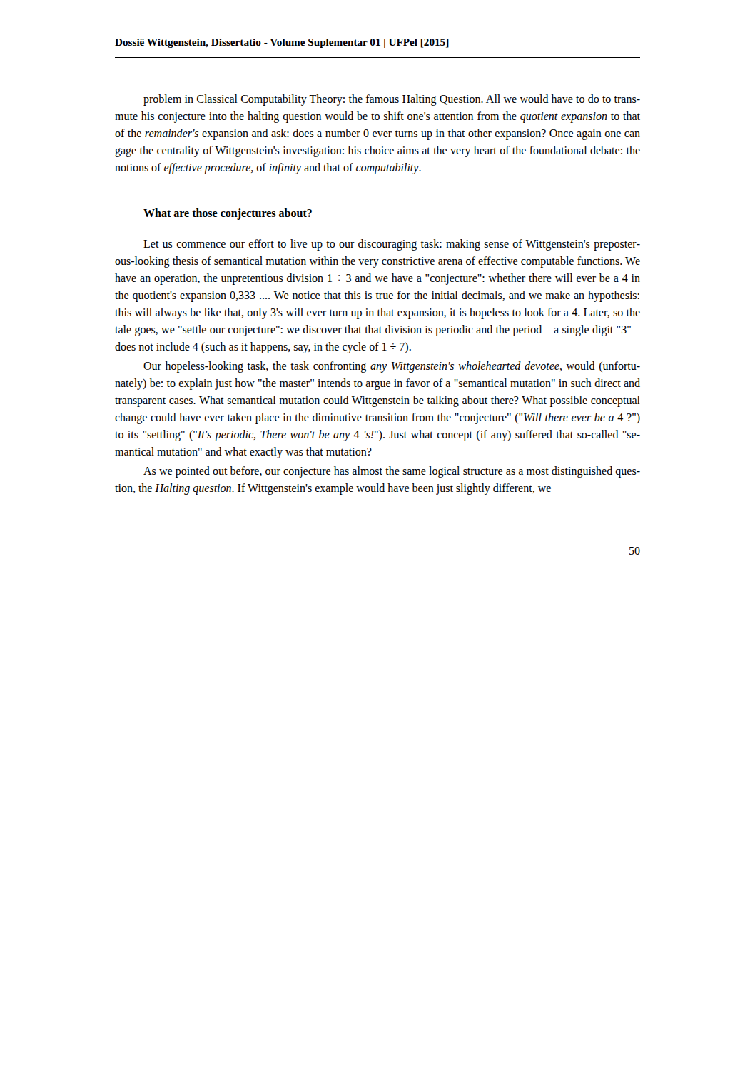Dossiê Wittgenstein, Dissertatio - Volume Suplementar 01 | UFPel [2015]
problem in Classical Computability Theory: the famous Halting Question. All we would have to do to transmute his conjecture into the halting question would be to shift one's attention from the quotient expansion to that of the remainder's expansion and ask: does a number 0 ever turns up in that other expansion? Once again one can gage the centrality of Wittgenstein's investigation: his choice aims at the very heart of the foundational debate: the notions of effective procedure, of infinity and that of computability.
What are those conjectures about?
Let us commence our effort to live up to our discouraging task: making sense of Wittgenstein's preposterous-looking thesis of semantical mutation within the very constrictive arena of effective computable functions. We have an operation, the unpretentious division 1 ÷ 3 and we have a "conjecture": whether there will ever be a 4 in the quotient's expansion 0,333 .... We notice that this is true for the initial decimals, and we make an hypothesis: this will always be like that, only 3's will ever turn up in that expansion, it is hopeless to look for a 4. Later, so the tale goes, we "settle our conjecture": we discover that that division is periodic and the period – a single digit "3" – does not include 4 (such as it happens, say, in the cycle of 1 ÷ 7).
Our hopeless-looking task, the task confronting any Wittgenstein's wholehearted devotee, would (unfortunately) be: to explain just how "the master" intends to argue in favor of a "semantical mutation" in such direct and transparent cases. What semantical mutation could Wittgenstein be talking about there? What possible conceptual change could have ever taken place in the diminutive transition from the "conjecture" ("Will there ever be a 4 ?") to its "settling" ("It's periodic, There won't be any 4 's!"). Just what concept (if any) suffered that so-called "semantical mutation" and what exactly was that mutation?
As we pointed out before, our conjecture has almost the same logical structure as a most distinguished question, the Halting question. If Wittgenstein's example would have been just slightly different, we
50